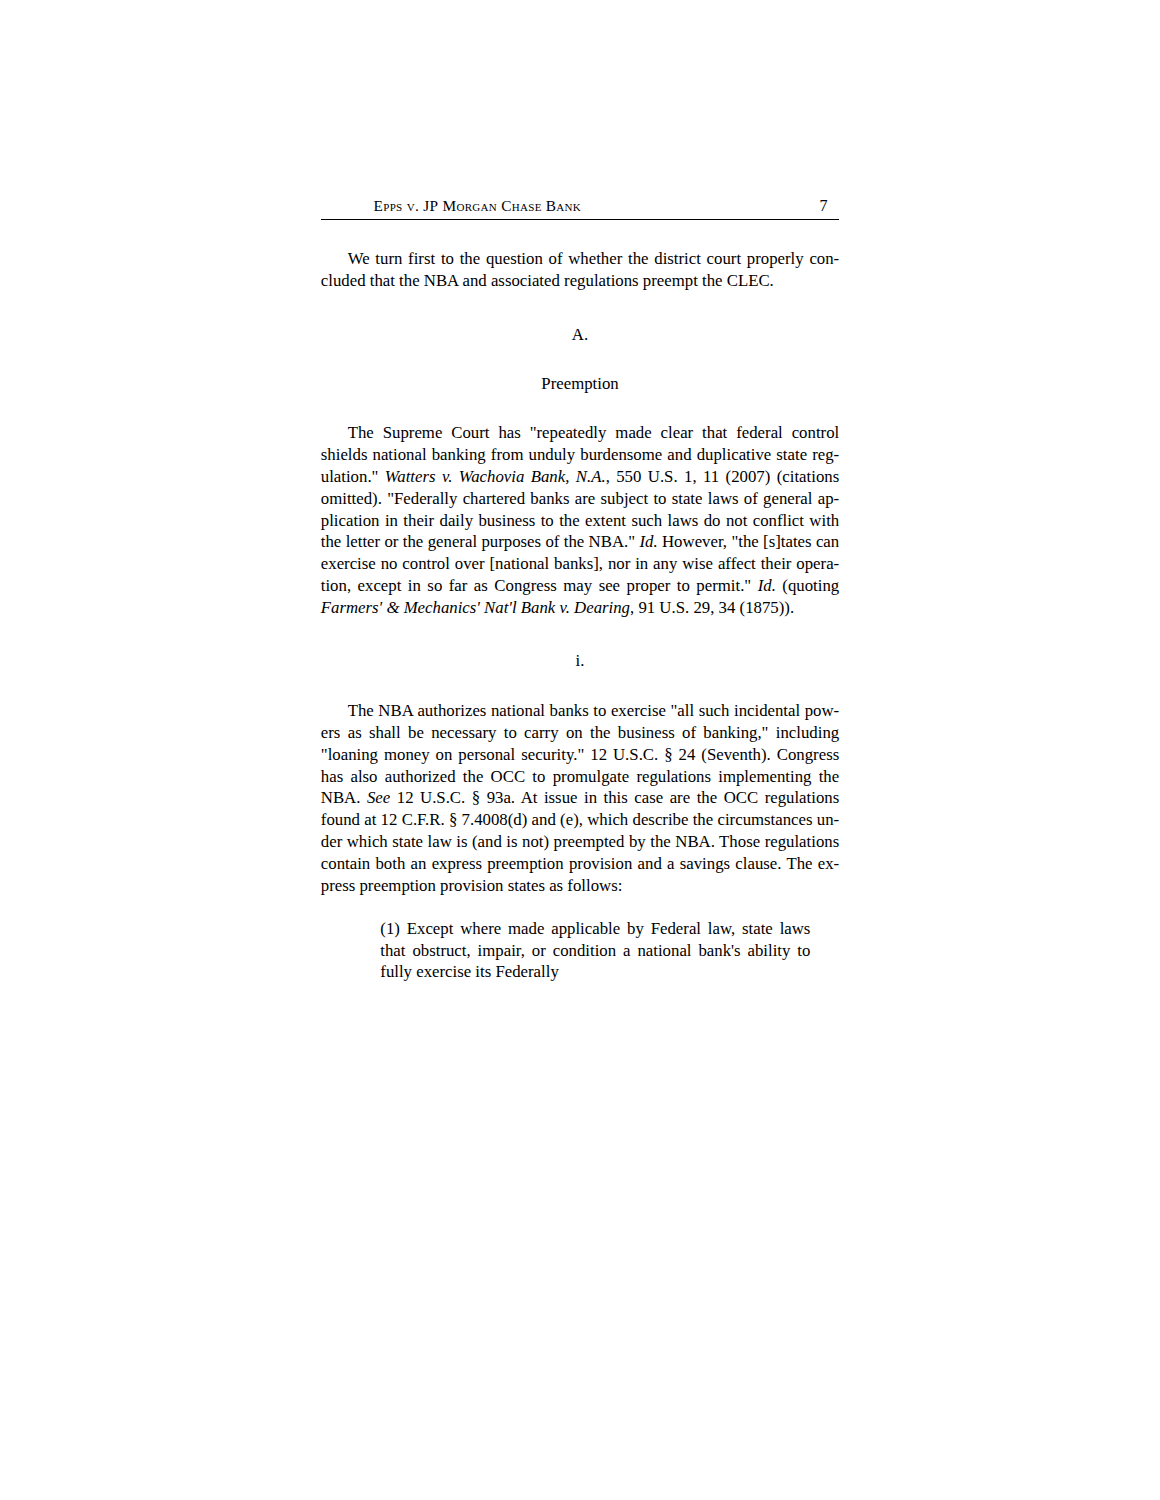Epps v. JP Morgan Chase Bank 7
We turn first to the question of whether the district court properly concluded that the NBA and associated regulations preempt the CLEC.
A.
Preemption
The Supreme Court has "repeatedly made clear that federal control shields national banking from unduly burdensome and duplicative state regulation." Watters v. Wachovia Bank, N.A., 550 U.S. 1, 11 (2007) (citations omitted). "Federally chartered banks are subject to state laws of general application in their daily business to the extent such laws do not conflict with the letter or the general purposes of the NBA." Id. However, "the [s]tates can exercise no control over [national banks], nor in any wise affect their operation, except in so far as Congress may see proper to permit." Id. (quoting Farmers' & Mechanics' Nat'l Bank v. Dearing, 91 U.S. 29, 34 (1875)).
i.
The NBA authorizes national banks to exercise "all such incidental powers as shall be necessary to carry on the business of banking," including "loaning money on personal security." 12 U.S.C. § 24 (Seventh). Congress has also authorized the OCC to promulgate regulations implementing the NBA. See 12 U.S.C. § 93a. At issue in this case are the OCC regulations found at 12 C.F.R. § 7.4008(d) and (e), which describe the circumstances under which state law is (and is not) preempted by the NBA. Those regulations contain both an express preemption provision and a savings clause. The express preemption provision states as follows:
(1) Except where made applicable by Federal law, state laws that obstruct, impair, or condition a national bank's ability to fully exercise its Federally